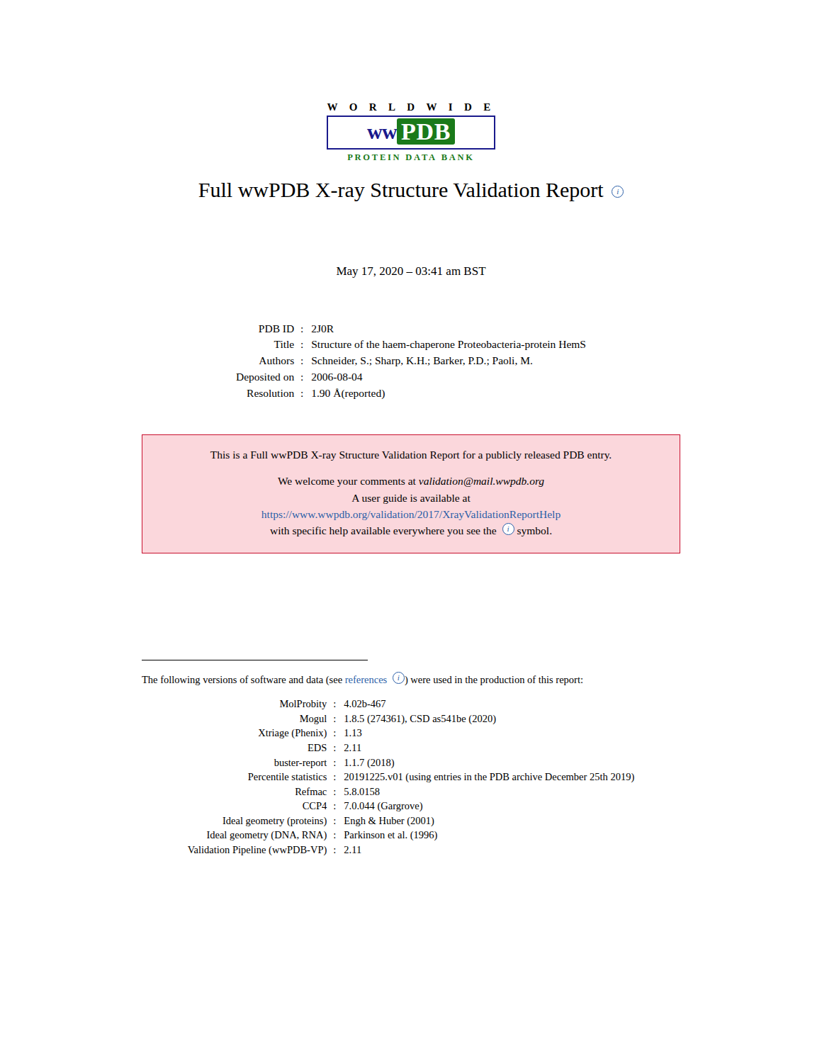W O R L D W I D E
ww PDB
PROTEIN DATA BANK
Full wwPDB X-ray Structure Validation Report i
May 17, 2020 – 03:41 am BST
| PDB ID | : | 2J0R |
| Title | : | Structure of the haem-chaperone Proteobacteria-protein HemS |
| Authors | : | Schneider, S.; Sharp, K.H.; Barker, P.D.; Paoli, M. |
| Deposited on | : | 2006-08-04 |
| Resolution | : | 1.90 Å(reported) |
This is a Full wwPDB X-ray Structure Validation Report for a publicly released PDB entry.
We welcome your comments at validation@mail.wwpdb.org
A user guide is available at
https://www.wwpdb.org/validation/2017/XrayValidationReportHelp
with specific help available everywhere you see the i symbol.
The following versions of software and data (see references i) were used in the production of this report:
| MolProbity | : | 4.02b-467 |
| Mogul | : | 1.8.5 (274361), CSD as541be (2020) |
| Xtriage (Phenix) | : | 1.13 |
| EDS | : | 2.11 |
| buster-report | : | 1.1.7 (2018) |
| Percentile statistics | : | 20191225.v01 (using entries in the PDB archive December 25th 2019) |
| Refmac | : | 5.8.0158 |
| CCP4 | : | 7.0.044 (Gargrove) |
| Ideal geometry (proteins) | : | Engh & Huber (2001) |
| Ideal geometry (DNA, RNA) | : | Parkinson et al. (1996) |
| Validation Pipeline (wwPDB-VP) | : | 2.11 |